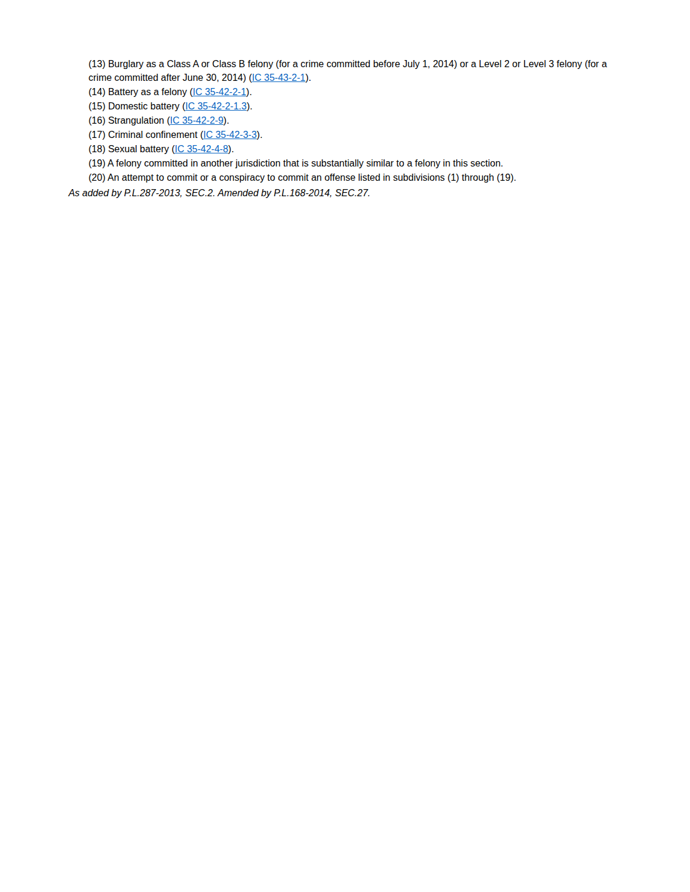(13) Burglary as a Class A or Class B felony (for a crime committed before July 1, 2014) or a Level 2 or Level 3 felony (for a crime committed after June 30, 2014) (IC 35-43-2-1).
(14) Battery as a felony (IC 35-42-2-1).
(15) Domestic battery (IC 35-42-2-1.3).
(16) Strangulation (IC 35-42-2-9).
(17) Criminal confinement (IC 35-42-3-3).
(18) Sexual battery (IC 35-42-4-8).
(19) A felony committed in another jurisdiction that is substantially similar to a felony in this section.
(20) An attempt to commit or a conspiracy to commit an offense listed in subdivisions (1) through (19).
As added by P.L.287-2013, SEC.2. Amended by P.L.168-2014, SEC.27.